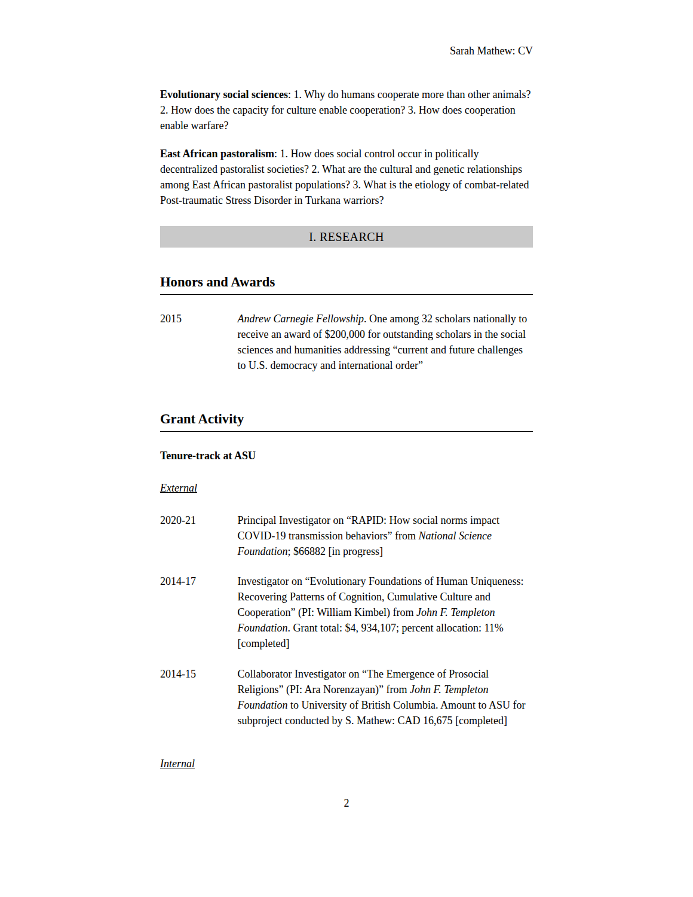Sarah Mathew: CV
Evolutionary social sciences: 1. Why do humans cooperate more than other animals? 2. How does the capacity for culture enable cooperation? 3. How does cooperation enable warfare?
East African pastoralism: 1. How does social control occur in politically decentralized pastoralist societies? 2. What are the cultural and genetic relationships among East African pastoralist populations? 3. What is the etiology of combat-related Post-traumatic Stress Disorder in Turkana warriors?
I. RESEARCH
Honors and Awards
| 2015 | Andrew Carnegie Fellowship . One among 32 scholars nationally to receive an award of $200,000 for outstanding scholars in the social sciences and humanities addressing “current and future challenges to U.S. democracy and international order” |
Grant Activity
Tenure-track at ASU
External
| 2020-21 | Principal Investigator on “RAPID: How social norms impact COVID-19 transmission behaviors” from National Science Foundation ; $66882 [in progress] |
| 2014-17 | Investigator on “Evolutionary Foundations of Human Uniqueness: Recovering Patterns of Cognition, Cumulative Culture and Cooperation” (PI: William Kimbel) from John F. Templeton Foundation . Grant total: $4, 934,107; percent allocation: 11% [completed] |
| 2014-15 | Collaborator Investigator on “The Emergence of Prosocial Religions” (PI: Ara Norenzayan)” from John F. Templeton Foundation to University of British Columbia. Amount to ASU for subproject conducted by S. Mathew: CAD 16,675 [completed] |
Internal
2